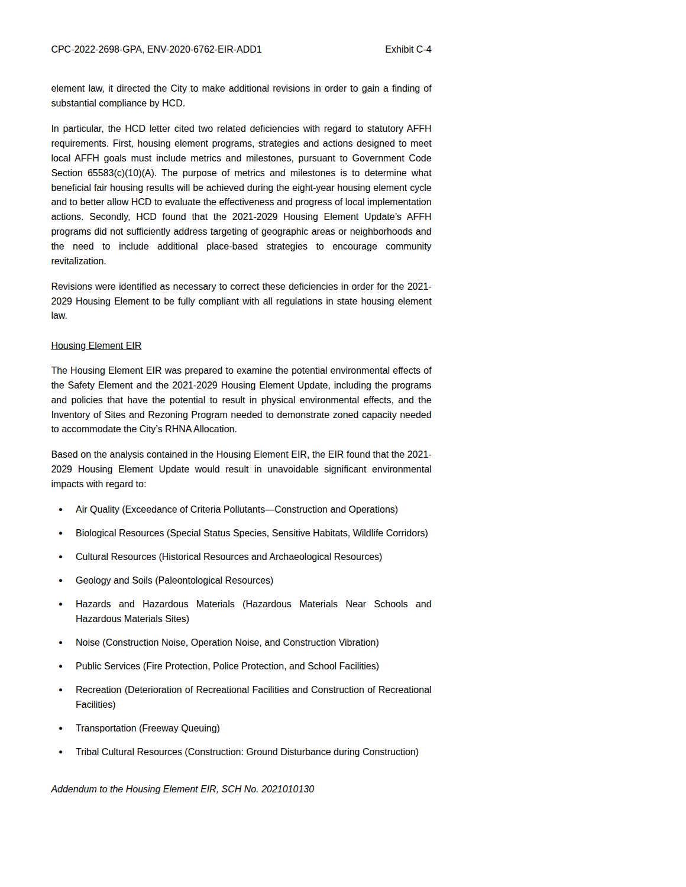CPC-2022-2698-GPA, ENV-2020-6762-EIR-ADD1
Exhibit C-4
element law, it directed the City to make additional revisions in order to gain a finding of substantial compliance by HCD.
In particular, the HCD letter cited two related deficiencies with regard to statutory AFFH requirements. First, housing element programs, strategies and actions designed to meet local AFFH goals must include metrics and milestones, pursuant to Government Code Section 65583(c)(10)(A). The purpose of metrics and milestones is to determine what beneficial fair housing results will be achieved during the eight-year housing element cycle and to better allow HCD to evaluate the effectiveness and progress of local implementation actions. Secondly, HCD found that the 2021-2029 Housing Element Update’s AFFH programs did not sufficiently address targeting of geographic areas or neighborhoods and the need to include additional place-based strategies to encourage community revitalization.
Revisions were identified as necessary to correct these deficiencies in order for the 2021-2029 Housing Element to be fully compliant with all regulations in state housing element law.
Housing Element EIR
The Housing Element EIR was prepared to examine the potential environmental effects of the Safety Element and the 2021-2029 Housing Element Update, including the programs and policies that have the potential to result in physical environmental effects, and the Inventory of Sites and Rezoning Program needed to demonstrate zoned capacity needed to accommodate the City’s RHNA Allocation.
Based on the analysis contained in the Housing Element EIR, the EIR found that the 2021-2029 Housing Element Update would result in unavoidable significant environmental impacts with regard to:
Air Quality (Exceedance of Criteria Pollutants—Construction and Operations)
Biological Resources (Special Status Species, Sensitive Habitats, Wildlife Corridors)
Cultural Resources (Historical Resources and Archaeological Resources)
Geology and Soils (Paleontological Resources)
Hazards and Hazardous Materials (Hazardous Materials Near Schools and Hazardous Materials Sites)
Noise (Construction Noise, Operation Noise, and Construction Vibration)
Public Services (Fire Protection, Police Protection, and School Facilities)
Recreation (Deterioration of Recreational Facilities and Construction of Recreational Facilities)
Transportation (Freeway Queuing)
Tribal Cultural Resources (Construction: Ground Disturbance during Construction)
Addendum to the Housing Element EIR, SCH No. 2021010130